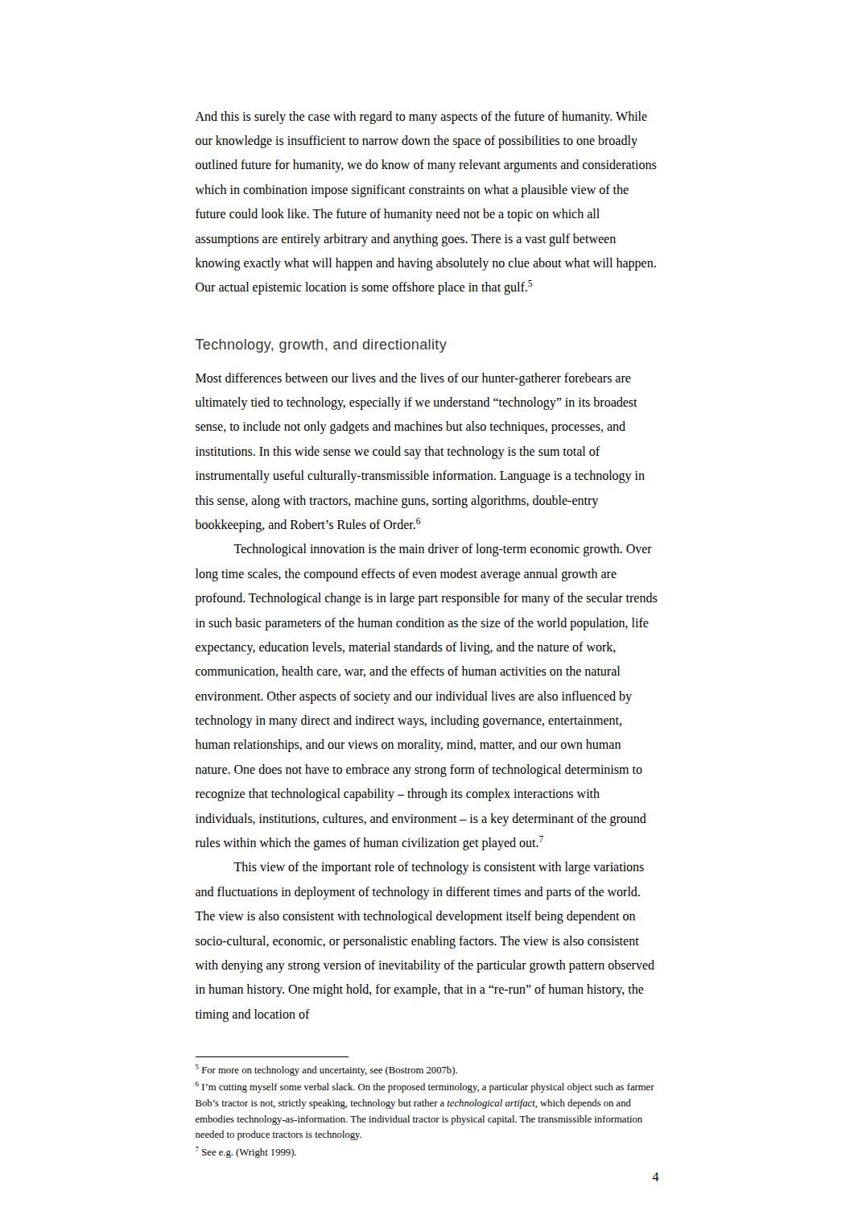And this is surely the case with regard to many aspects of the future of humanity. While our knowledge is insufficient to narrow down the space of possibilities to one broadly outlined future for humanity, we do know of many relevant arguments and considerations which in combination impose significant constraints on what a plausible view of the future could look like. The future of humanity need not be a topic on which all assumptions are entirely arbitrary and anything goes. There is a vast gulf between knowing exactly what will happen and having absolutely no clue about what will happen. Our actual epistemic location is some offshore place in that gulf.5
Technology, growth, and directionality
Most differences between our lives and the lives of our hunter-gatherer forebears are ultimately tied to technology, especially if we understand “technology” in its broadest sense, to include not only gadgets and machines but also techniques, processes, and institutions. In this wide sense we could say that technology is the sum total of instrumentally useful culturally-transmissible information. Language is a technology in this sense, along with tractors, machine guns, sorting algorithms, double-entry bookkeeping, and Robert’s Rules of Order.6
Technological innovation is the main driver of long-term economic growth. Over long time scales, the compound effects of even modest average annual growth are profound. Technological change is in large part responsible for many of the secular trends in such basic parameters of the human condition as the size of the world population, life expectancy, education levels, material standards of living, and the nature of work, communication, health care, war, and the effects of human activities on the natural environment. Other aspects of society and our individual lives are also influenced by technology in many direct and indirect ways, including governance, entertainment, human relationships, and our views on morality, mind, matter, and our own human nature. One does not have to embrace any strong form of technological determinism to recognize that technological capability – through its complex interactions with individuals, institutions, cultures, and environment – is a key determinant of the ground rules within which the games of human civilization get played out.7
This view of the important role of technology is consistent with large variations and fluctuations in deployment of technology in different times and parts of the world. The view is also consistent with technological development itself being dependent on socio-cultural, economic, or personalistic enabling factors. The view is also consistent with denying any strong version of inevitability of the particular growth pattern observed in human history. One might hold, for example, that in a “re-run” of human history, the timing and location of
5 For more on technology and uncertainty, see (Bostrom 2007b).
6 I’m cutting myself some verbal slack. On the proposed terminology, a particular physical object such as farmer Bob’s tractor is not, strictly speaking, technology but rather a technological artifact, which depends on and embodies technology-as-information. The individual tractor is physical capital. The transmissible information needed to produce tractors is technology.
7 See e.g. (Wright 1999).
4